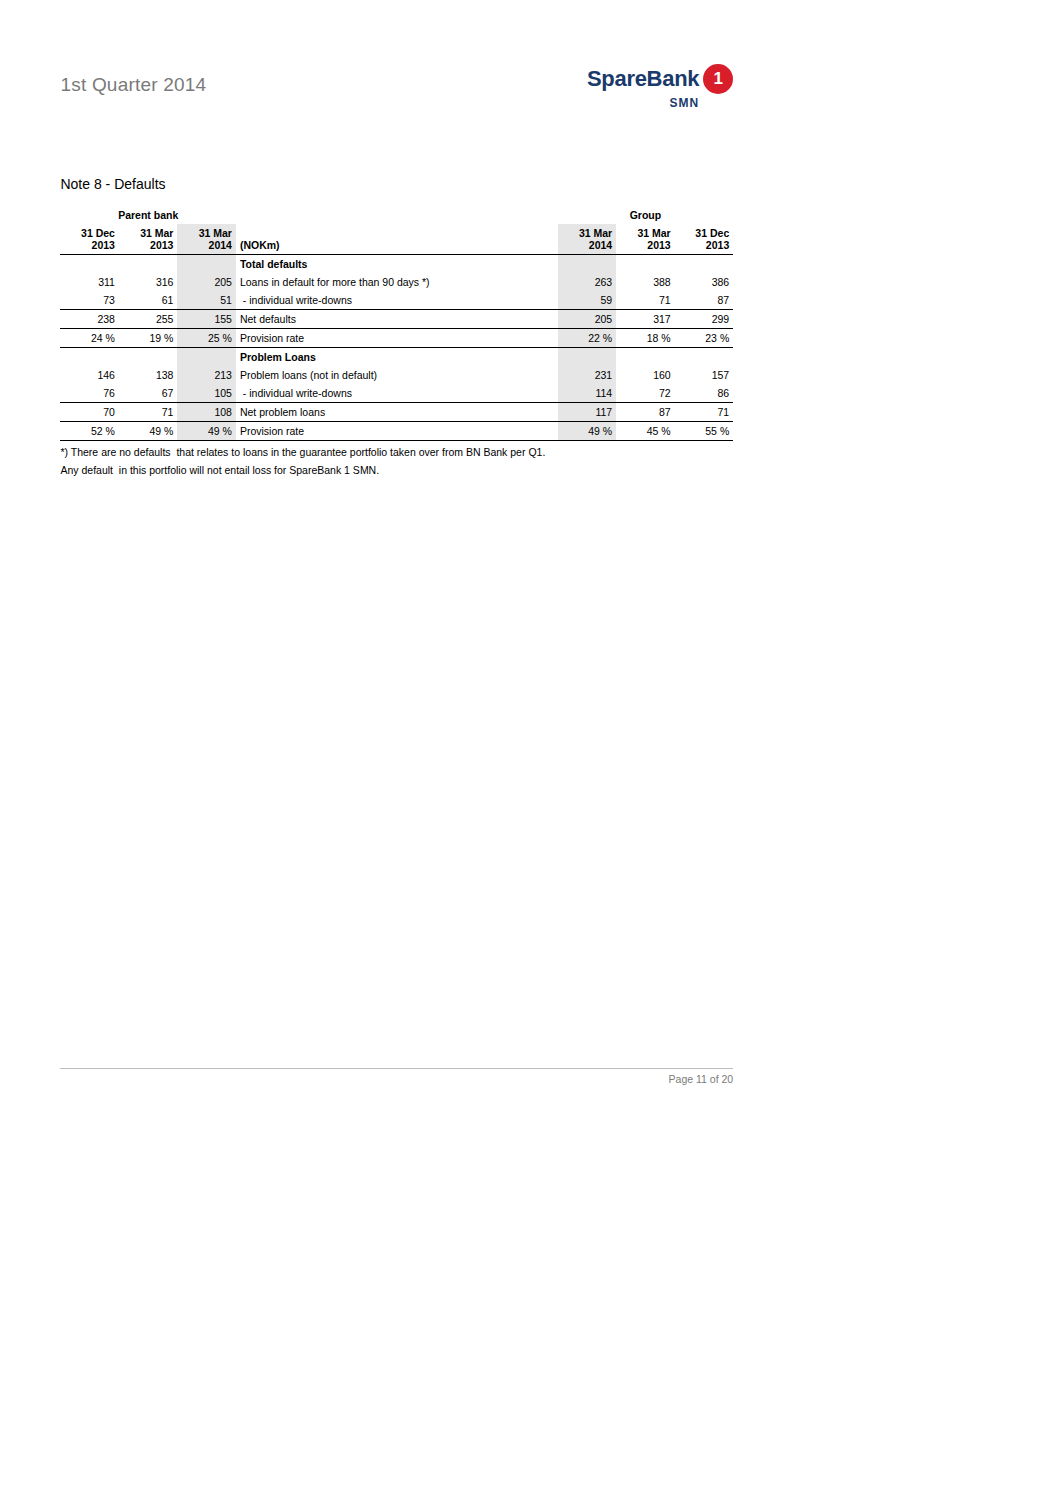1st Quarter 2014
SpareBank 1 SMN
Note 8 - Defaults
| Parent bank | | Group |
| --- | --- | --- |
| 31 Dec 2013 | 31 Mar 2013 | 31 Mar 2014 | (NOKm) | 31 Mar 2014 | 31 Mar 2013 | 31 Dec 2013 |
| | | | Total defaults | | | |
| 311 | 316 | 205 | Loans in default for more than 90 days *) | 263 | 388 | 386 |
| 73 | 61 | 51 | - individual write-downs | 59 | 71 | 87 |
| 238 | 255 | 155 | Net defaults | 205 | 317 | 299 |
| 24 % | 19 % | 25 % | Provision rate | 22 % | 18 % | 23 % |
| | | | Problem Loans | | | |
| 146 | 138 | 213 | Problem loans (not in default) | 231 | 160 | 157 |
| 76 | 67 | 105 | - individual write-downs | 114 | 72 | 86 |
| 70 | 71 | 108 | Net problem loans | 117 | 87 | 71 |
| 52 % | 49 % | 49 % | Provision rate | 49 % | 45 % | 55 % |
*) There are no defaults that relates to loans in the guarantee portfolio taken over from BN Bank per Q1.
Any default in this portfolio will not entail loss for SpareBank 1 SMN.
Page 11 of 20